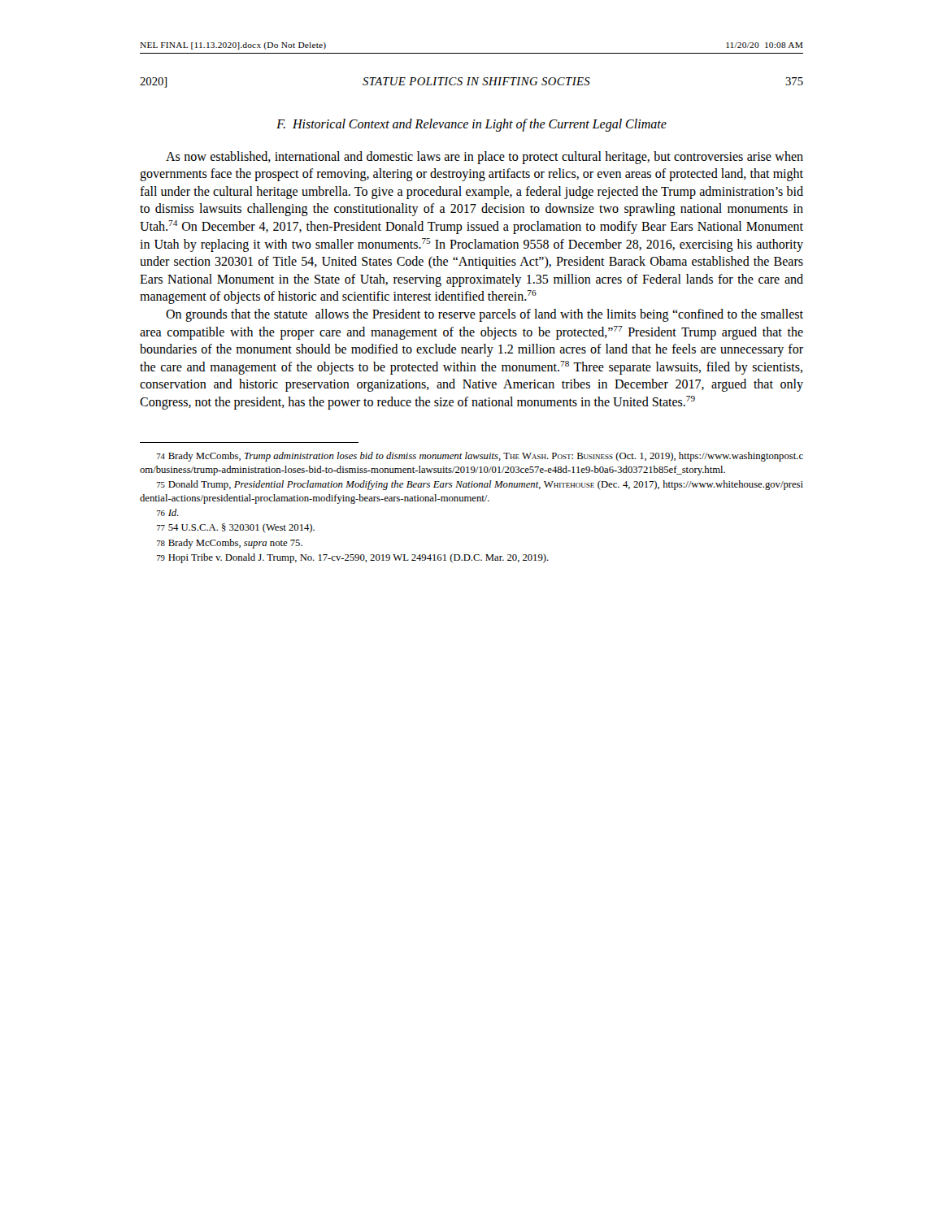NEL FINAL [11.13.2020].docx (Do Not Delete) 11/20/20 10:08 AM
2020] Statue Politics in Shifting Socties 375
F. Historical Context and Relevance in Light of the Current Legal Climate
As now established, international and domestic laws are in place to protect cultural heritage, but controversies arise when governments face the prospect of removing, altering or destroying artifacts or relics, or even areas of protected land, that might fall under the cultural heritage umbrella. To give a procedural example, a federal judge rejected the Trump administration’s bid to dismiss lawsuits challenging the constitutionality of a 2017 decision to downsize two sprawling national monuments in Utah.74 On December 4, 2017, then-President Donald Trump issued a proclamation to modify Bear Ears National Monument in Utah by replacing it with two smaller monuments.75 In Proclamation 9558 of December 28, 2016, exercising his authority under section 320301 of Title 54, United States Code (the “Antiquities Act”), President Barack Obama established the Bears Ears National Monument in the State of Utah, reserving approximately 1.35 million acres of Federal lands for the care and management of objects of historic and scientific interest identified therein.76
On grounds that the statute allows the President to reserve parcels of land with the limits being “confined to the smallest area compatible with the proper care and management of the objects to be protected,”77 President Trump argued that the boundaries of the monument should be modified to exclude nearly 1.2 million acres of land that he feels are unnecessary for the care and management of the objects to be protected within the monument.78 Three separate lawsuits, filed by scientists, conservation and historic preservation organizations, and Native American tribes in December 2017, argued that only Congress, not the president, has the power to reduce the size of national monuments in the United States.79
74 Brady McCombs, Trump administration loses bid to dismiss monument lawsuits, The Wash. Post: Business (Oct. 1, 2019), https://www.washingtonpost.com/business/trump-administration-loses-bid-to-dismiss-monument-lawsuits/2019/10/01/203ce57e-e48d-11e9-b0a6-3d03721b85ef_story.html.
75 Donald Trump, Presidential Proclamation Modifying the Bears Ears National Monument, Whitehouse (Dec. 4, 2017), https://www.whitehouse.gov/presidential-actions/presidential-proclamation-modifying-bears-ears-national-monument/.
76 Id.
7754 U.S.C.A. § 320301 (West 2014).
78 Brady McCombs, supra note 75.
79 Hopi Tribe v. Donald J. Trump, No. 17-cv-2590, 2019 WL 2494161 (D.D.C. Mar. 20, 2019).